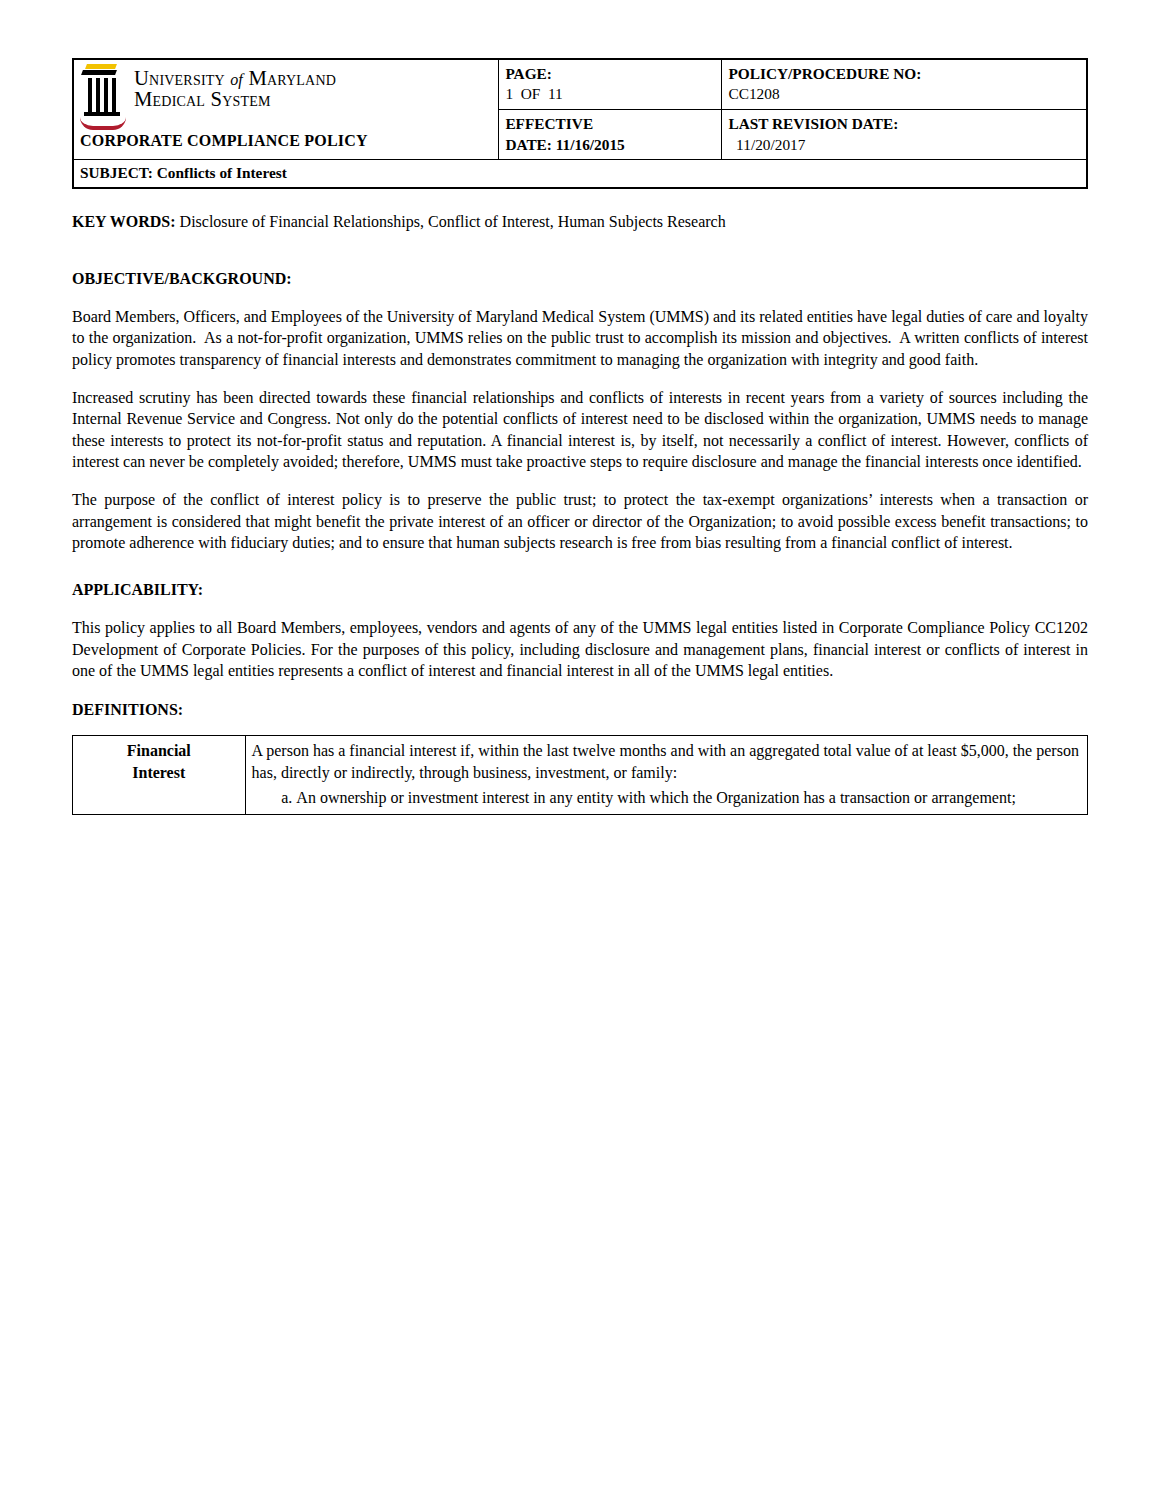| University of Maryland Medical System CORPORATE COMPLIANCE POLICY | PAGE: 1 OF 11 | POLICY/PROCEDURE NO: CC1208 |
| EFFECTIVE DATE: 11/16/2015 | LAST REVISION DATE: 11/20/2017 |
| SUBJECT: Conflicts of Interest |
KEY WORDS: Disclosure of Financial Relationships, Conflict of Interest, Human Subjects Research
OBJECTIVE/BACKGROUND:
Board Members, Officers, and Employees of the University of Maryland Medical System (UMMS) and its related entities have legal duties of care and loyalty to the organization. As a not-for-profit organization, UMMS relies on the public trust to accomplish its mission and objectives. A written conflicts of interest policy promotes transparency of financial interests and demonstrates commitment to managing the organization with integrity and good faith.
Increased scrutiny has been directed towards these financial relationships and conflicts of interests in recent years from a variety of sources including the Internal Revenue Service and Congress. Not only do the potential conflicts of interest need to be disclosed within the organization, UMMS needs to manage these interests to protect its not-for-profit status and reputation. A financial interest is, by itself, not necessarily a conflict of interest. However, conflicts of interest can never be completely avoided; therefore, UMMS must take proactive steps to require disclosure and manage the financial interests once identified.
The purpose of the conflict of interest policy is to preserve the public trust; to protect the tax-exempt organizations’ interests when a transaction or arrangement is considered that might benefit the private interest of an officer or director of the Organization; to avoid possible excess benefit transactions; to promote adherence with fiduciary duties; and to ensure that human subjects research is free from bias resulting from a financial conflict of interest.
APPLICABILITY:
This policy applies to all Board Members, employees, vendors and agents of any of the UMMS legal entities listed in Corporate Compliance Policy CC1202 Development of Corporate Policies. For the purposes of this policy, including disclosure and management plans, financial interest or conflicts of interest in one of the UMMS legal entities represents a conflict of interest and financial interest in all of the UMMS legal entities.
DEFINITIONS:
| Financial Interest | A person has a financial interest if, within the last twelve months and with an aggregated total value of at least $5,000, the person has, directly or indirectly, through business, investment, or family: An ownership or investment interest in any entity with which the Organization has a transaction or arrangement; |